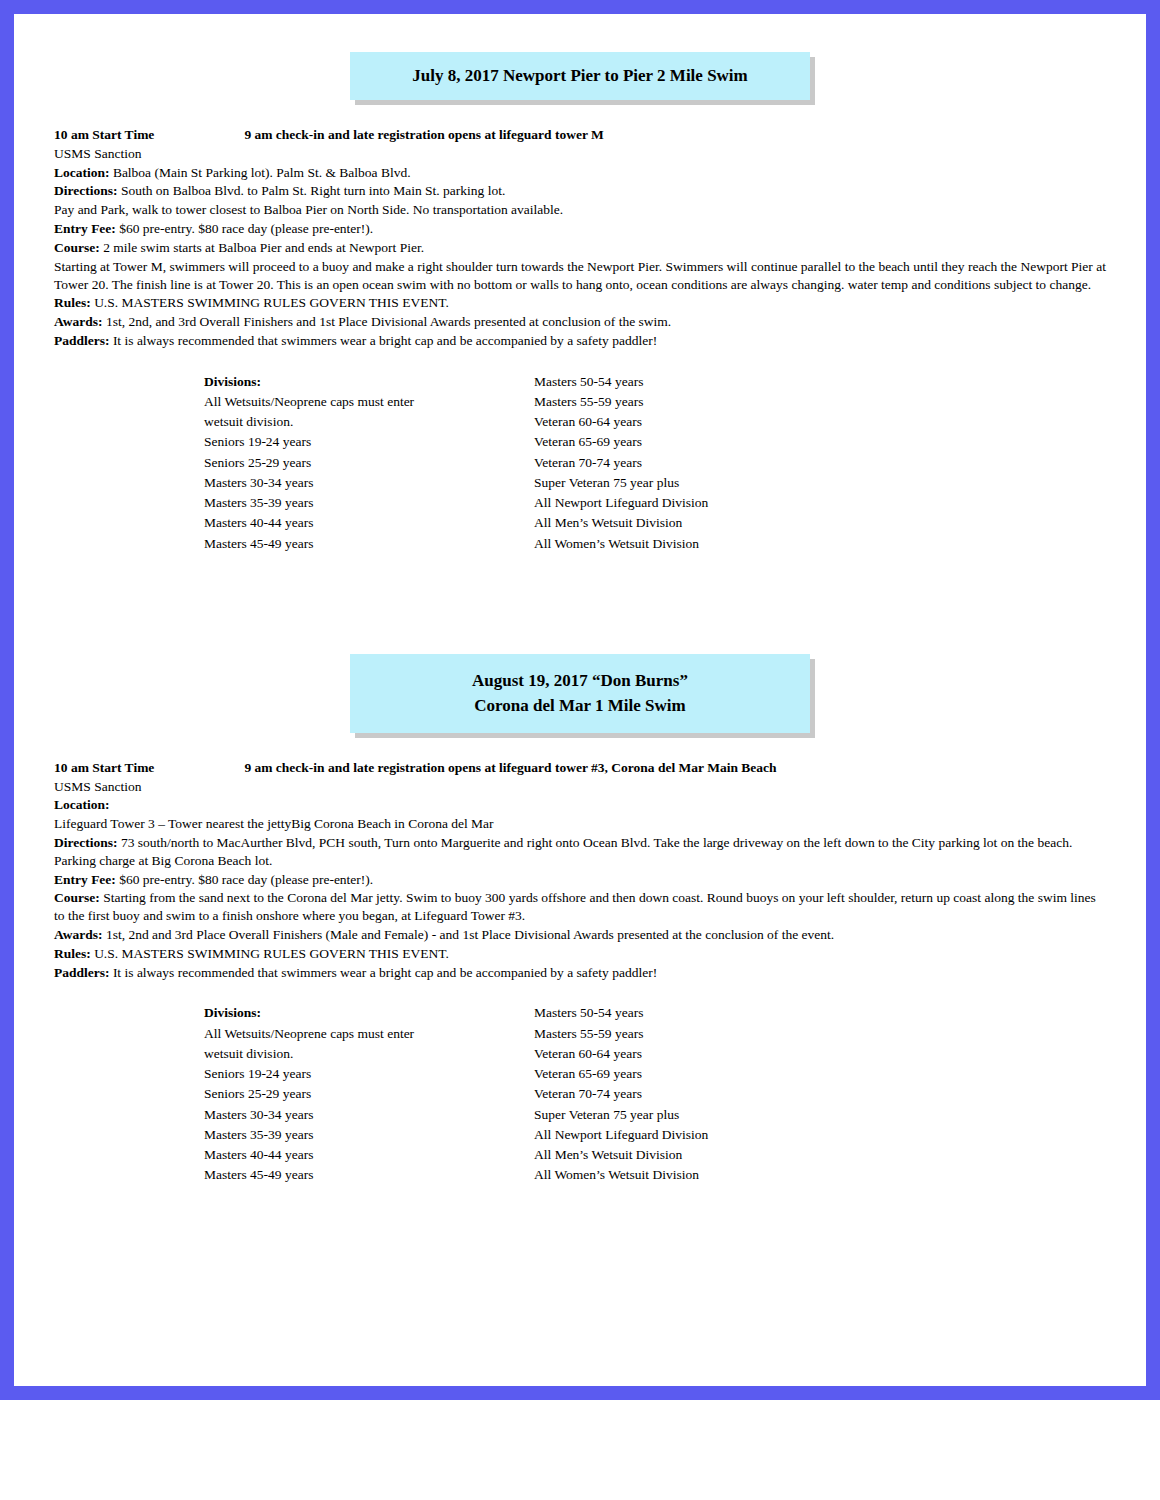July 8, 2017 Newport Pier to Pier 2 Mile Swim
10 am Start Time 9 am check-in and late registration opens at lifeguard tower M
USMS Sanction
Location: Balboa (Main St Parking lot). Palm St. & Balboa Blvd.
Directions: South on Balboa Blvd. to Palm St. Right turn into Main St. parking lot.
Pay and Park, walk to tower closest to Balboa Pier on North Side. No transportation available.
Entry Fee: $60 pre-entry. $80 race day (please pre-enter!).
Course: 2 mile swim starts at Balboa Pier and ends at Newport Pier.
Starting at Tower M, swimmers will proceed to a buoy and make a right shoulder turn towards the Newport Pier. Swimmers will continue parallel to the beach until they reach the Newport Pier at Tower 20. The finish line is at Tower 20. This is an open ocean swim with no bottom or walls to hang onto, ocean conditions are always changing. water temp and conditions subject to change.
Rules: U.S. MASTERS SWIMMING RULES GOVERN THIS EVENT.
Awards: 1st, 2nd, and 3rd Overall Finishers and 1st Place Divisional Awards presented at conclusion of the swim.
Paddlers: It is always recommended that swimmers wear a bright cap and be accompanied by a safety paddler!
| Divisions: | Masters 50-54 years |
| All Wetsuits/Neoprene caps must enter | Masters 55-59 years |
| wetsuit division. | Veteran 60-64 years |
| Seniors 19-24 years | Veteran 65-69 years |
| Seniors 25-29 years | Veteran 70-74 years |
| Masters 30-34 years | Super Veteran 75 year plus |
| Masters 35-39 years | All Newport Lifeguard Division |
| Masters 40-44 years | All Men’s Wetsuit Division |
| Masters 45-49 years | All Women’s Wetsuit Division |
August 19, 2017 “Don Burns”
Corona del Mar 1 Mile Swim
10 am Start Time 9 am check-in and late registration opens at lifeguard tower #3, Corona del Mar Main Beach
USMS Sanction
Location:
Lifeguard Tower 3 – Tower nearest the jettyBig Corona Beach in Corona del Mar
Directions: 73 south/north to MacAurther Blvd, PCH south, Turn onto Marguerite and right onto Ocean Blvd. Take the large driveway on the left down to the City parking lot on the beach. Parking charge at Big Corona Beach lot.
Entry Fee: $60 pre-entry. $80 race day (please pre-enter!).
Course: Starting from the sand next to the Corona del Mar jetty. Swim to buoy 300 yards offshore and then down coast. Round buoys on your left shoulder, return up coast along the swim lines to the first buoy and swim to a finish onshore where you began, at Lifeguard Tower #3.
Awards: 1st, 2nd and 3rd Place Overall Finishers (Male and Female) - and 1st Place Divisional Awards presented at the conclusion of the event.
Rules: U.S. MASTERS SWIMMING RULES GOVERN THIS EVENT.
Paddlers: It is always recommended that swimmers wear a bright cap and be accompanied by a safety paddler!
| Divisions: | Masters 50-54 years |
| All Wetsuits/Neoprene caps must enter | Masters 55-59 years |
| wetsuit division. | Veteran 60-64 years |
| Seniors 19-24 years | Veteran 65-69 years |
| Seniors 25-29 years | Veteran 70-74 years |
| Masters 30-34 years | Super Veteran 75 year plus |
| Masters 35-39 years | All Newport Lifeguard Division |
| Masters 40-44 years | All Men’s Wetsuit Division |
| Masters 45-49 years | All Women’s Wetsuit Division |